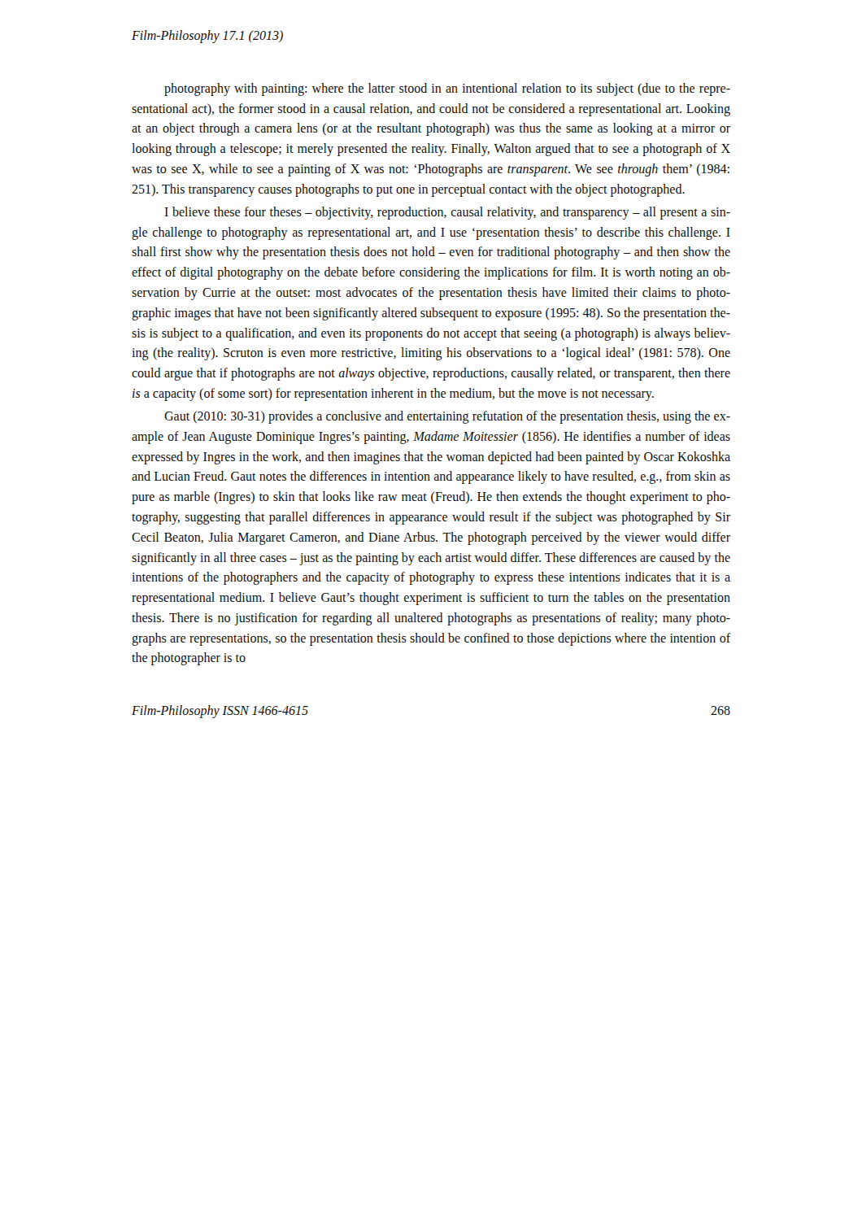Film-Philosophy 17.1 (2013)
photography with painting: where the latter stood in an intentional relation to its subject (due to the representational act), the former stood in a causal relation, and could not be considered a representational art. Looking at an object through a camera lens (or at the resultant photograph) was thus the same as looking at a mirror or looking through a telescope; it merely presented the reality. Finally, Walton argued that to see a photograph of X was to see X, while to see a painting of X was not: ‘Photographs are transparent. We see through them’ (1984: 251). This transparency causes photographs to put one in perceptual contact with the object photographed.
I believe these four theses – objectivity, reproduction, causal relativity, and transparency – all present a single challenge to photography as representational art, and I use ‘presentation thesis’ to describe this challenge. I shall first show why the presentation thesis does not hold – even for traditional photography – and then show the effect of digital photography on the debate before considering the implications for film. It is worth noting an observation by Currie at the outset: most advocates of the presentation thesis have limited their claims to photographic images that have not been significantly altered subsequent to exposure (1995: 48). So the presentation thesis is subject to a qualification, and even its proponents do not accept that seeing (a photograph) is always believing (the reality). Scruton is even more restrictive, limiting his observations to a ‘logical ideal’ (1981: 578). One could argue that if photographs are not always objective, reproductions, causally related, or transparent, then there is a capacity (of some sort) for representation inherent in the medium, but the move is not necessary.
Gaut (2010: 30-31) provides a conclusive and entertaining refutation of the presentation thesis, using the example of Jean Auguste Dominique Ingres’s painting, Madame Moitessier (1856). He identifies a number of ideas expressed by Ingres in the work, and then imagines that the woman depicted had been painted by Oscar Kokoshka and Lucian Freud. Gaut notes the differences in intention and appearance likely to have resulted, e.g., from skin as pure as marble (Ingres) to skin that looks like raw meat (Freud). He then extends the thought experiment to photography, suggesting that parallel differences in appearance would result if the subject was photographed by Sir Cecil Beaton, Julia Margaret Cameron, and Diane Arbus. The photograph perceived by the viewer would differ significantly in all three cases – just as the painting by each artist would differ. These differences are caused by the intentions of the photographers and the capacity of photography to express these intentions indicates that it is a representational medium. I believe Gaut’s thought experiment is sufficient to turn the tables on the presentation thesis. There is no justification for regarding all unaltered photographs as presentations of reality; many photographs are representations, so the presentation thesis should be confined to those depictions where the intention of the photographer is to
Film-Philosophy ISSN 1466-4615 268